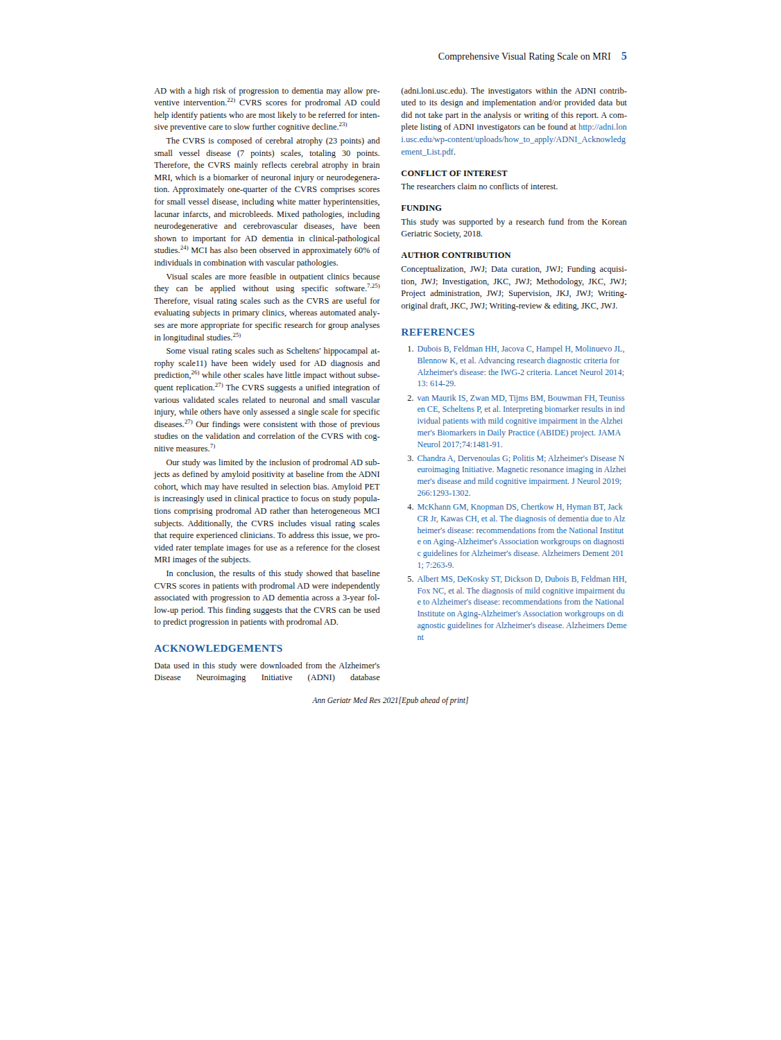Comprehensive Visual Rating Scale on MRI 5
AD with a high risk of progression to dementia may allow preventive intervention.22) CVRS scores for prodromal AD could help identify patients who are most likely to be referred for intensive preventive care to slow further cognitive decline.23)
The CVRS is composed of cerebral atrophy (23 points) and small vessel disease (7 points) scales, totaling 30 points. Therefore, the CVRS mainly reflects cerebral atrophy in brain MRI, which is a biomarker of neuronal injury or neurodegeneration. Approximately one-quarter of the CVRS comprises scores for small vessel disease, including white matter hyperintensities, lacunar infarcts, and microbleeds. Mixed pathologies, including neurodegenerative and cerebrovascular diseases, have been shown to important for AD dementia in clinical-pathological studies.24) MCI has also been observed in approximately 60% of individuals in combination with vascular pathologies.
Visual scales are more feasible in outpatient clinics because they can be applied without using specific software.7,25) Therefore, visual rating scales such as the CVRS are useful for evaluating subjects in primary clinics, whereas automated analyses are more appropriate for specific research for group analyses in longitudinal studies.25)
Some visual rating scales such as Scheltens' hippocampal atrophy scale11) have been widely used for AD diagnosis and prediction,26) while other scales have little impact without subsequent replication.27) The CVRS suggests a unified integration of various validated scales related to neuronal and small vascular injury, while others have only assessed a single scale for specific diseases.27) Our findings were consistent with those of previous studies on the validation and correlation of the CVRS with cognitive measures.7)
Our study was limited by the inclusion of prodromal AD subjects as defined by amyloid positivity at baseline from the ADNI cohort, which may have resulted in selection bias. Amyloid PET is increasingly used in clinical practice to focus on study populations comprising prodromal AD rather than heterogeneous MCI subjects. Additionally, the CVRS includes visual rating scales that require experienced clinicians. To address this issue, we provided rater template images for use as a reference for the closest MRI images of the subjects.
In conclusion, the results of this study showed that baseline CVRS scores in patients with prodromal AD were independently associated with progression to AD dementia across a 3-year follow-up period. This finding suggests that the CVRS can be used to predict progression in patients with prodromal AD.
ACKNOWLEDGEMENTS
Data used in this study were downloaded from the Alzheimer's Disease Neuroimaging Initiative (ADNI) database (adni.loni.usc.edu). The investigators within the ADNI contributed to its design and implementation and/or provided data but did not take part in the analysis or writing of this report. A complete listing of ADNI investigators can be found at http://adni.loni.usc.edu/wp-content/uploads/how_to_apply/ADNI_Acknowledgement_List.pdf.
CONFLICT OF INTEREST
The researchers claim no conflicts of interest.
FUNDING
This study was supported by a research fund from the Korean Geriatric Society, 2018.
AUTHOR CONTRIBUTION
Conceptualization, JWJ; Data curation, JWJ; Funding acquisition, JWJ; Investigation, JKC, JWJ; Methodology, JKC, JWJ; Project administration, JWJ; Supervision, JKJ, JWJ; Writing-original draft, JKC, JWJ; Writing-review & editing, JKC, JWJ.
REFERENCES
Dubois B, Feldman HH, Jacova C, Hampel H, Molinuevo JL, Blennow K, et al. Advancing research diagnostic criteria for Alzheimer's disease: the IWG-2 criteria. Lancet Neurol 2014;13: 614-29.
van Maurik IS, Zwan MD, Tijms BM, Bouwman FH, Teunissen CE, Scheltens P, et al. Interpreting biomarker results in individual patients with mild cognitive impairment in the Alzheimer's Biomarkers in Daily Practice (ABIDE) project. JAMA Neurol 2017;74:1481-91.
Chandra A, Dervenoulas G; Politis M; Alzheimer's Disease Neuroimaging Initiative. Magnetic resonance imaging in Alzheimer's disease and mild cognitive impairment. J Neurol 2019; 266:1293-1302.
McKhann GM, Knopman DS, Chertkow H, Hyman BT, Jack CR Jr, Kawas CH, et al. The diagnosis of dementia due to Alzheimer's disease: recommendations from the National Institute on Aging-Alzheimer's Association workgroups on diagnostic guidelines for Alzheimer's disease. Alzheimers Dement 2011; 7:263-9.
Albert MS, DeKosky ST, Dickson D, Dubois B, Feldman HH, Fox NC, et al. The diagnosis of mild cognitive impairment due to Alzheimer's disease: recommendations from the National Institute on Aging-Alzheimer's Association workgroups on diagnostic guidelines for Alzheimer's disease. Alzheimers Dement
Ann Geriatr Med Res 2021[Epub ahead of print]